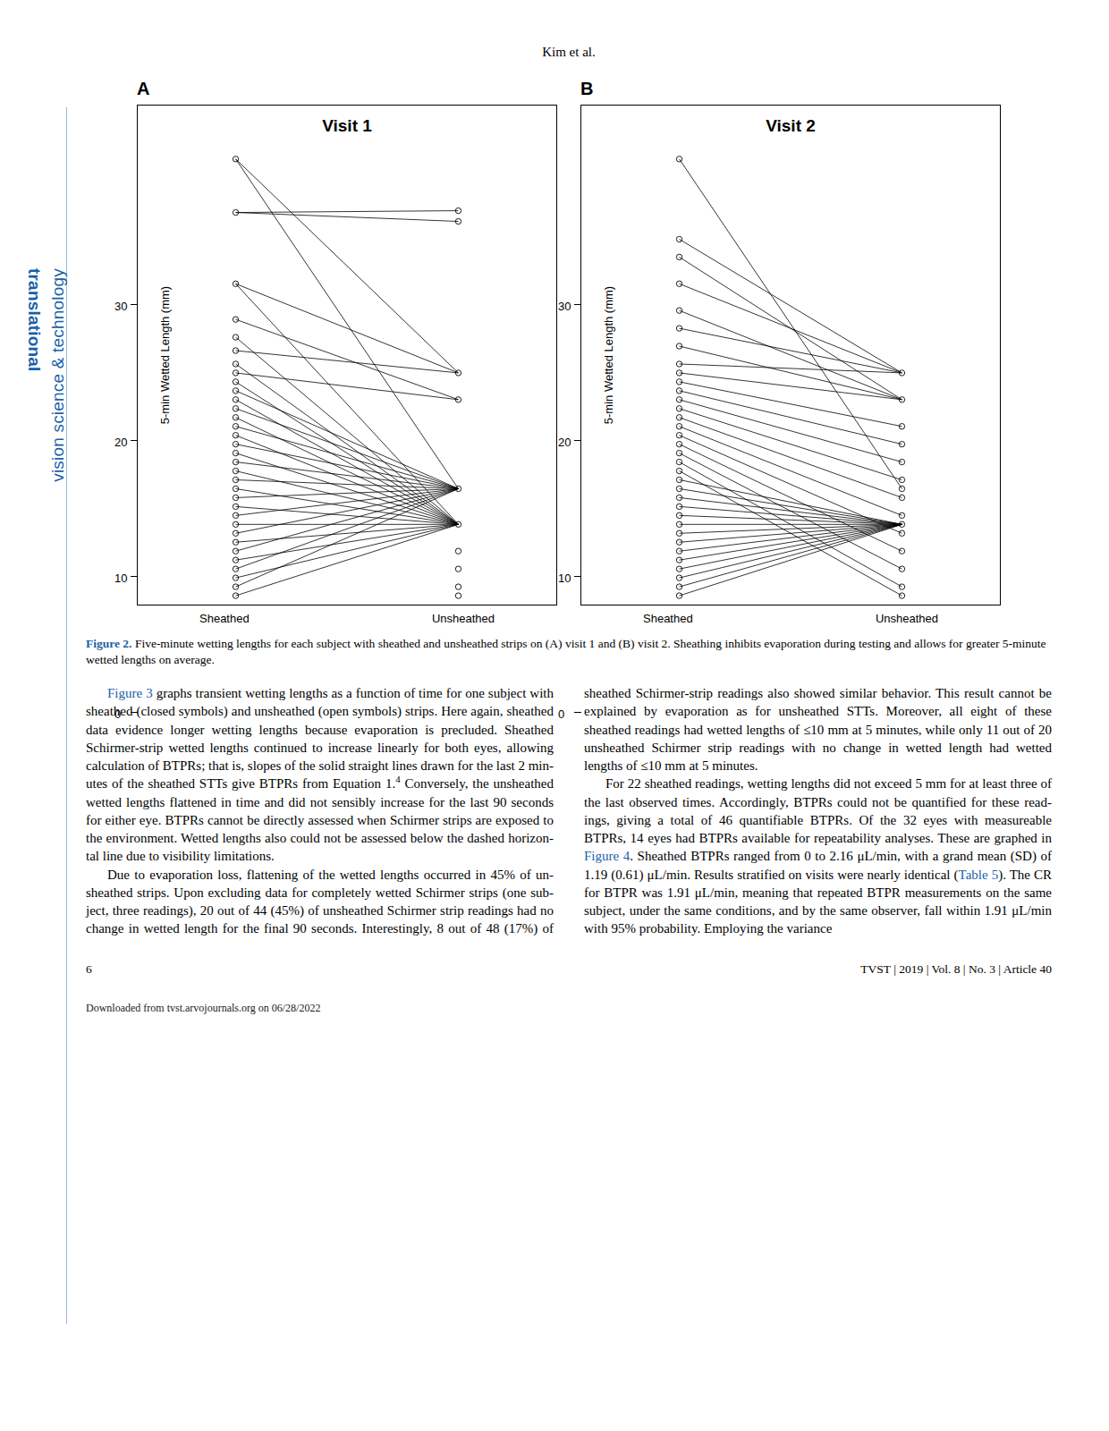translational vision science & technology
Kim et al.
A
Visit 1
5-min Wetted Length (mm)
0
10
20
30
Sheathed Unsheathed
B
Visit 2
5-min Wetted Length (mm)
0
10
20
30
Sheathed Unsheathed
Figure 2. Five-minute wetting lengths for each subject with sheathed and unsheathed strips on (A) visit 1 and (B) visit 2. Sheathing inhibits evaporation during testing and allows for greater 5-minute wetted lengths on average.
Figure 3 graphs transient wetting lengths as a function of time for one subject with sheathed (closed symbols) and unsheathed (open symbols) strips. Here again, sheathed data evidence longer wetting lengths because evaporation is precluded. Sheathed Schirmer-strip wetted lengths continued to increase linearly for both eyes, allowing calculation of BTPRs; that is, slopes of the solid straight lines drawn for the last 2 minutes of the sheathed STTs give BTPRs from Equation 1.4 Conversely, the unsheathed wetted lengths flattened in time and did not sensibly increase for the last 90 seconds for either eye. BTPRs cannot be directly assessed when Schirmer strips are exposed to the environment. Wetted lengths also could not be assessed below the dashed horizontal line due to visibility limitations.
Due to evaporation loss, flattening of the wetted lengths occurred in 45% of unsheathed strips. Upon excluding data for completely wetted Schirmer strips (one subject, three readings), 20 out of 44 (45%) of unsheathed Schirmer strip readings had no change in wetted length for the final 90 seconds. Interestingly, 8 out of 48 (17%) of sheathed Schirmer-strip readings also showed similar behavior. This result cannot be explained by evaporation as for unsheathed STTs. Moreover, all eight of these sheathed readings had wetted lengths of ≤10 mm at 5 minutes, while only 11 out of 20 unsheathed Schirmer strip readings with no change in wetted length had wetted lengths of ≤10 mm at 5 minutes.
For 22 sheathed readings, wetting lengths did not exceed 5 mm for at least three of the last observed times. Accordingly, BTPRs could not be quantified for these readings, giving a total of 46 quantifiable BTPRs. Of the 32 eyes with measureable BTPRs, 14 eyes had BTPRs available for repeatability analyses. These are graphed in Figure 4. Sheathed BTPRs ranged from 0 to 2.16 μL/min, with a grand mean (SD) of 1.19 (0.61) μL/min. Results stratified on visits were nearly identical (Table 5). The CR for BTPR was 1.91 μL/min, meaning that repeated BTPR measurements on the same subject, under the same conditions, and by the same observer, fall within 1.91 μL/min with 95% probability. Employing the variance
6
TVST | 2019 | Vol. 8 | No. 3 | Article 40
Downloaded from tvst.arvojournals.org on 06/28/2022